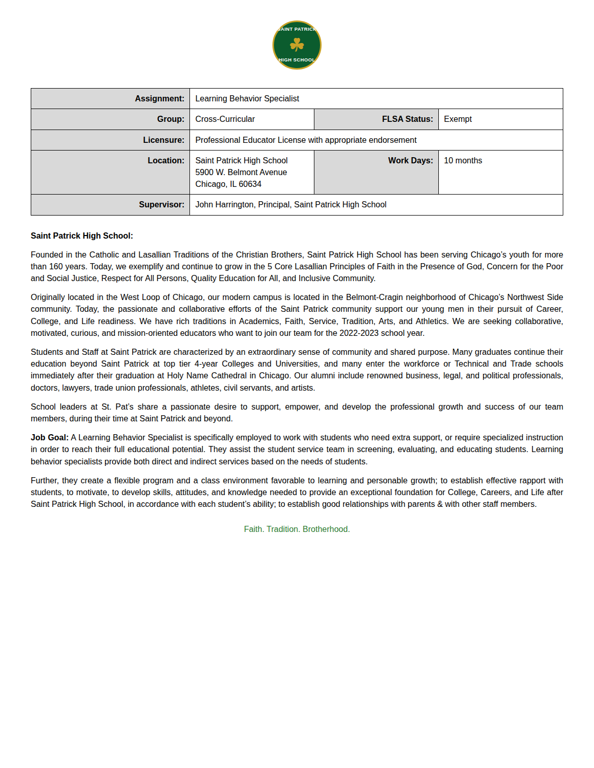SAINT PATRICK
☘
HIGH SCHOOL
| Assignment: | Learning Behavior Specialist |
| Group: | Cross-Curricular | FLSA Status: | Exempt |
| Licensure: | Professional Educator License with appropriate endorsement |
| Location: | Saint Patrick High School 5900 W. Belmont Avenue Chicago, IL 60634 | Work Days: | 10 months |
| Supervisor: | John Harrington, Principal, Saint Patrick High School |
Saint Patrick High School:
Founded in the Catholic and Lasallian Traditions of the Christian Brothers, Saint Patrick High School has been serving Chicago’s youth for more than 160 years. Today, we exemplify and continue to grow in the 5 Core Lasallian Principles of Faith in the Presence of God, Concern for the Poor and Social Justice, Respect for All Persons, Quality Education for All, and Inclusive Community.
Originally located in the West Loop of Chicago, our modern campus is located in the Belmont-Cragin neighborhood of Chicago’s Northwest Side community. Today, the passionate and collaborative efforts of the Saint Patrick community support our young men in their pursuit of Career, College, and Life readiness. We have rich traditions in Academics, Faith, Service, Tradition, Arts, and Athletics. We are seeking collaborative, motivated, curious, and mission-oriented educators who want to join our team for the 2022-2023 school year.
Students and Staff at Saint Patrick are characterized by an extraordinary sense of community and shared purpose. Many graduates continue their education beyond Saint Patrick at top tier 4-year Colleges and Universities, and many enter the workforce or Technical and Trade schools immediately after their graduation at Holy Name Cathedral in Chicago. Our alumni include renowned business, legal, and political professionals, doctors, lawyers, trade union professionals, athletes, civil servants, and artists.
School leaders at St. Pat’s share a passionate desire to support, empower, and develop the professional growth and success of our team members, during their time at Saint Patrick and beyond.
Job Goal: A Learning Behavior Specialist is specifically employed to work with students who need extra support, or require specialized instruction in order to reach their full educational potential. They assist the student service team in screening, evaluating, and educating students. Learning behavior specialists provide both direct and indirect services based on the needs of students.
Further, they create a flexible program and a class environment favorable to learning and personable growth; to establish effective rapport with students, to motivate, to develop skills, attitudes, and knowledge needed to provide an exceptional foundation for College, Careers, and Life after Saint Patrick High School, in accordance with each student’s ability; to establish good relationships with parents & with other staff members.
Faith. Tradition. Brotherhood.